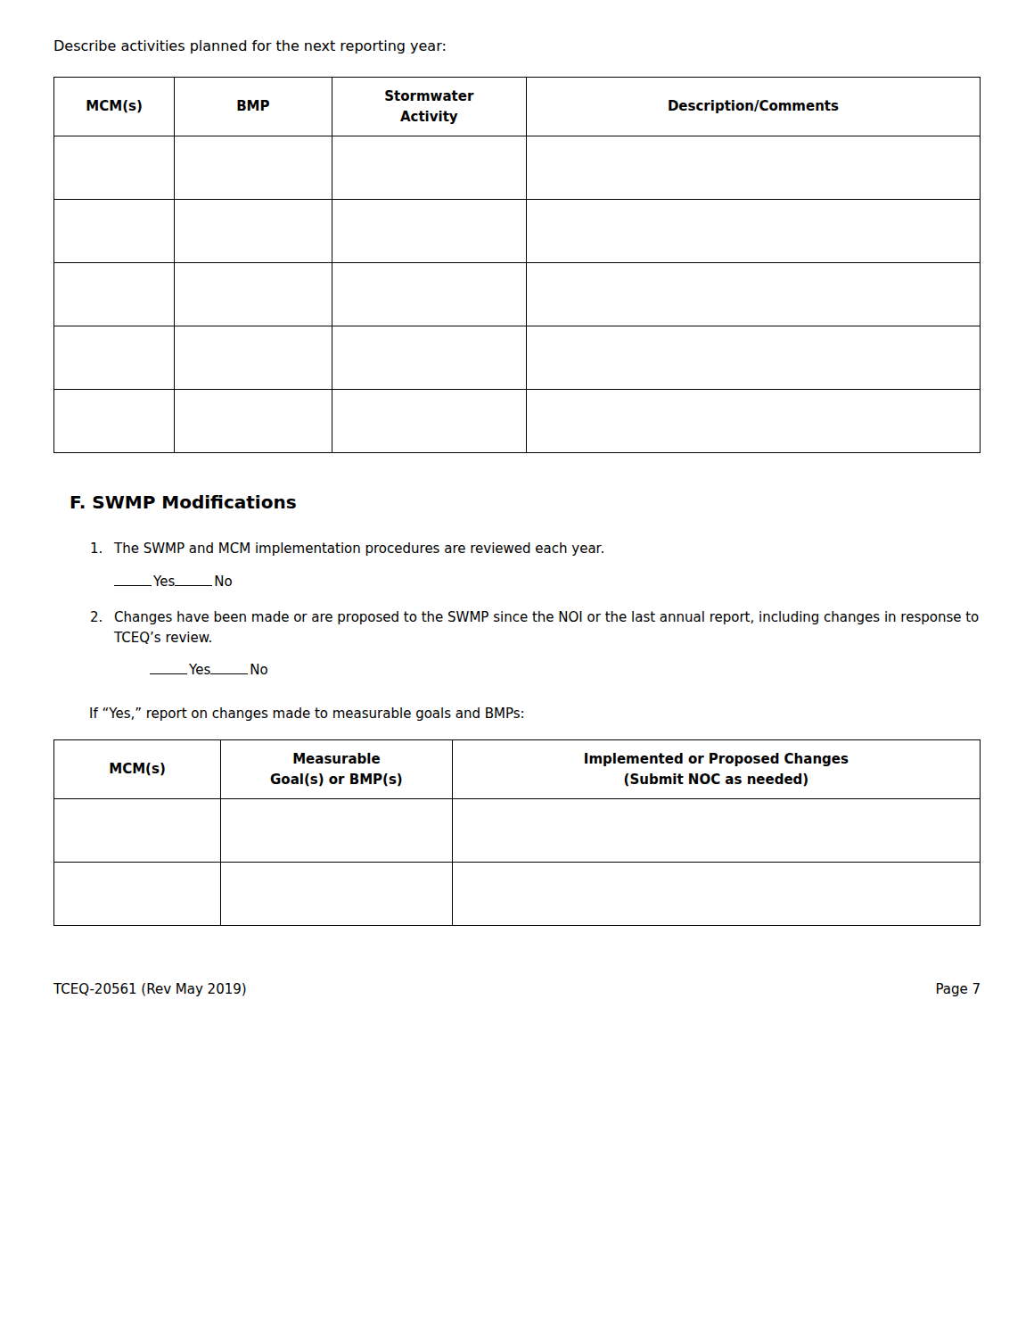Describe activities planned for the next reporting year:
| MCM(s) | BMP | Stormwater Activity | Description/Comments |
| --- | --- | --- | --- |
F. SWMP Modifications
The SWMP and MCM implementation procedures are reviewed each year.
Yes No
Changes have been made or are proposed to the SWMP since the NOI or the last annual report, including changes in response to TCEQ’s review.
Yes No
If “Yes,” report on changes made to measurable goals and BMPs:
| MCM(s) | Measurable Goal(s) or BMP(s) | Implemented or Proposed Changes (Submit NOC as needed) |
| --- | --- | --- |
TCEQ-20561 (Rev May 2019) Page 7